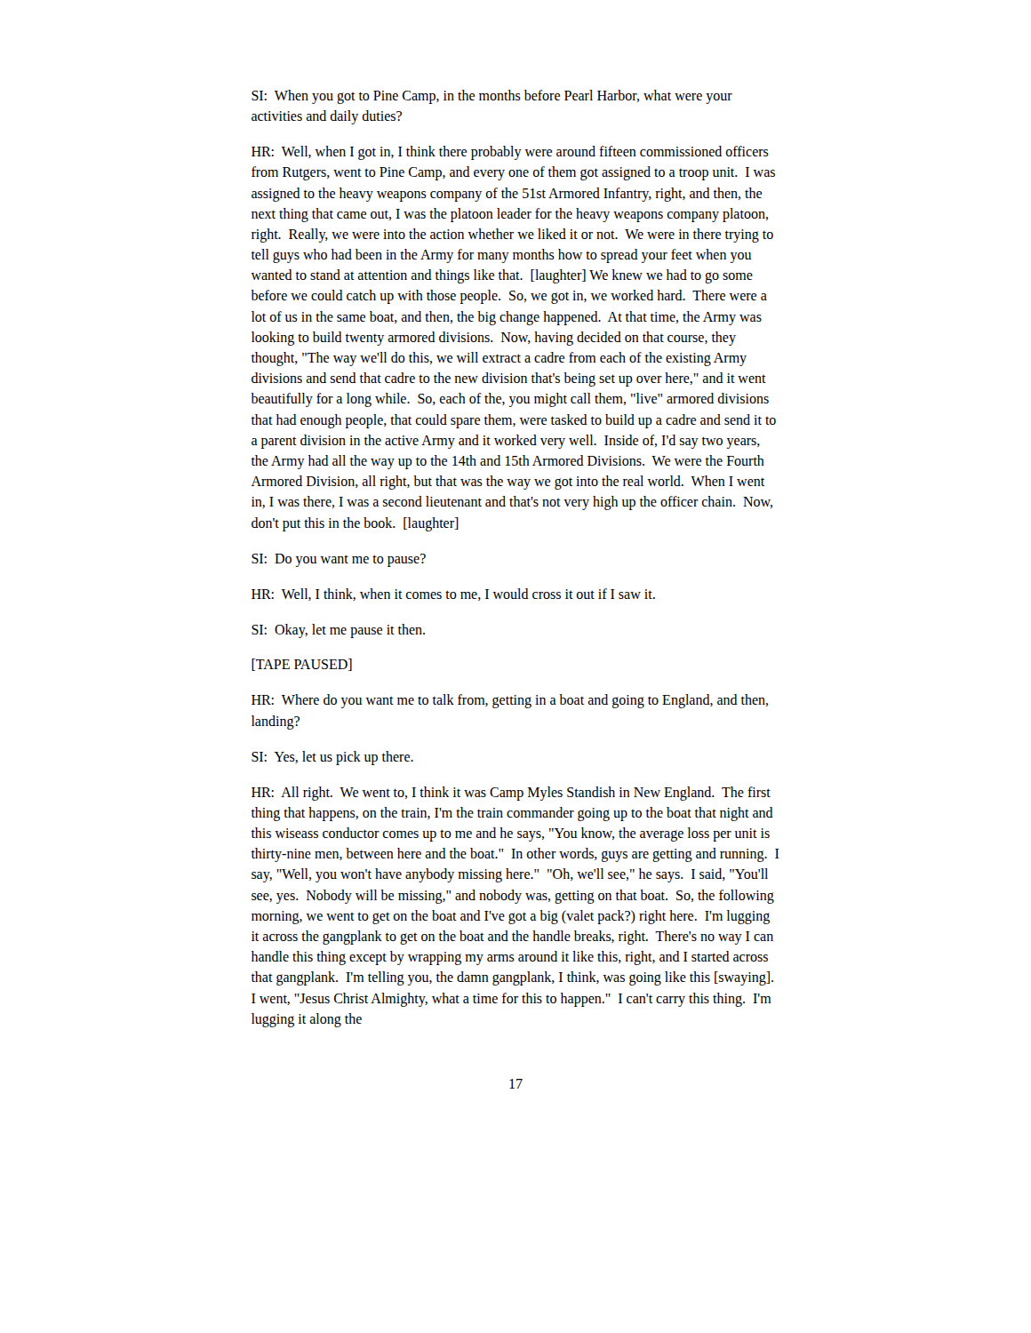SI: When you got to Pine Camp, in the months before Pearl Harbor, what were your activities and daily duties?
HR: Well, when I got in, I think there probably were around fifteen commissioned officers from Rutgers, went to Pine Camp, and every one of them got assigned to a troop unit. I was assigned to the heavy weapons company of the 51st Armored Infantry, right, and then, the next thing that came out, I was the platoon leader for the heavy weapons company platoon, right. Really, we were into the action whether we liked it or not. We were in there trying to tell guys who had been in the Army for many months how to spread your feet when you wanted to stand at attention and things like that. [laughter] We knew we had to go some before we could catch up with those people. So, we got in, we worked hard. There were a lot of us in the same boat, and then, the big change happened. At that time, the Army was looking to build twenty armored divisions. Now, having decided on that course, they thought, "The way we'll do this, we will extract a cadre from each of the existing Army divisions and send that cadre to the new division that's being set up over here," and it went beautifully for a long while. So, each of the, you might call them, "live" armored divisions that had enough people, that could spare them, were tasked to build up a cadre and send it to a parent division in the active Army and it worked very well. Inside of, I'd say two years, the Army had all the way up to the 14th and 15th Armored Divisions. We were the Fourth Armored Division, all right, but that was the way we got into the real world. When I went in, I was there, I was a second lieutenant and that's not very high up the officer chain. Now, don't put this in the book. [laughter]
SI: Do you want me to pause?
HR: Well, I think, when it comes to me, I would cross it out if I saw it.
SI: Okay, let me pause it then.
[TAPE PAUSED]
HR: Where do you want me to talk from, getting in a boat and going to England, and then, landing?
SI: Yes, let us pick up there.
HR: All right. We went to, I think it was Camp Myles Standish in New England. The first thing that happens, on the train, I'm the train commander going up to the boat that night and this wiseass conductor comes up to me and he says, "You know, the average loss per unit is thirty-nine men, between here and the boat." In other words, guys are getting and running. I say, "Well, you won't have anybody missing here." "Oh, we'll see," he says. I said, "You'll see, yes. Nobody will be missing," and nobody was, getting on that boat. So, the following morning, we went to get on the boat and I've got a big (valet pack?) right here. I'm lugging it across the gangplank to get on the boat and the handle breaks, right. There's no way I can handle this thing except by wrapping my arms around it like this, right, and I started across that gangplank. I'm telling you, the damn gangplank, I think, was going like this [swaying]. I went, "Jesus Christ Almighty, what a time for this to happen." I can't carry this thing. I'm lugging it along the
17